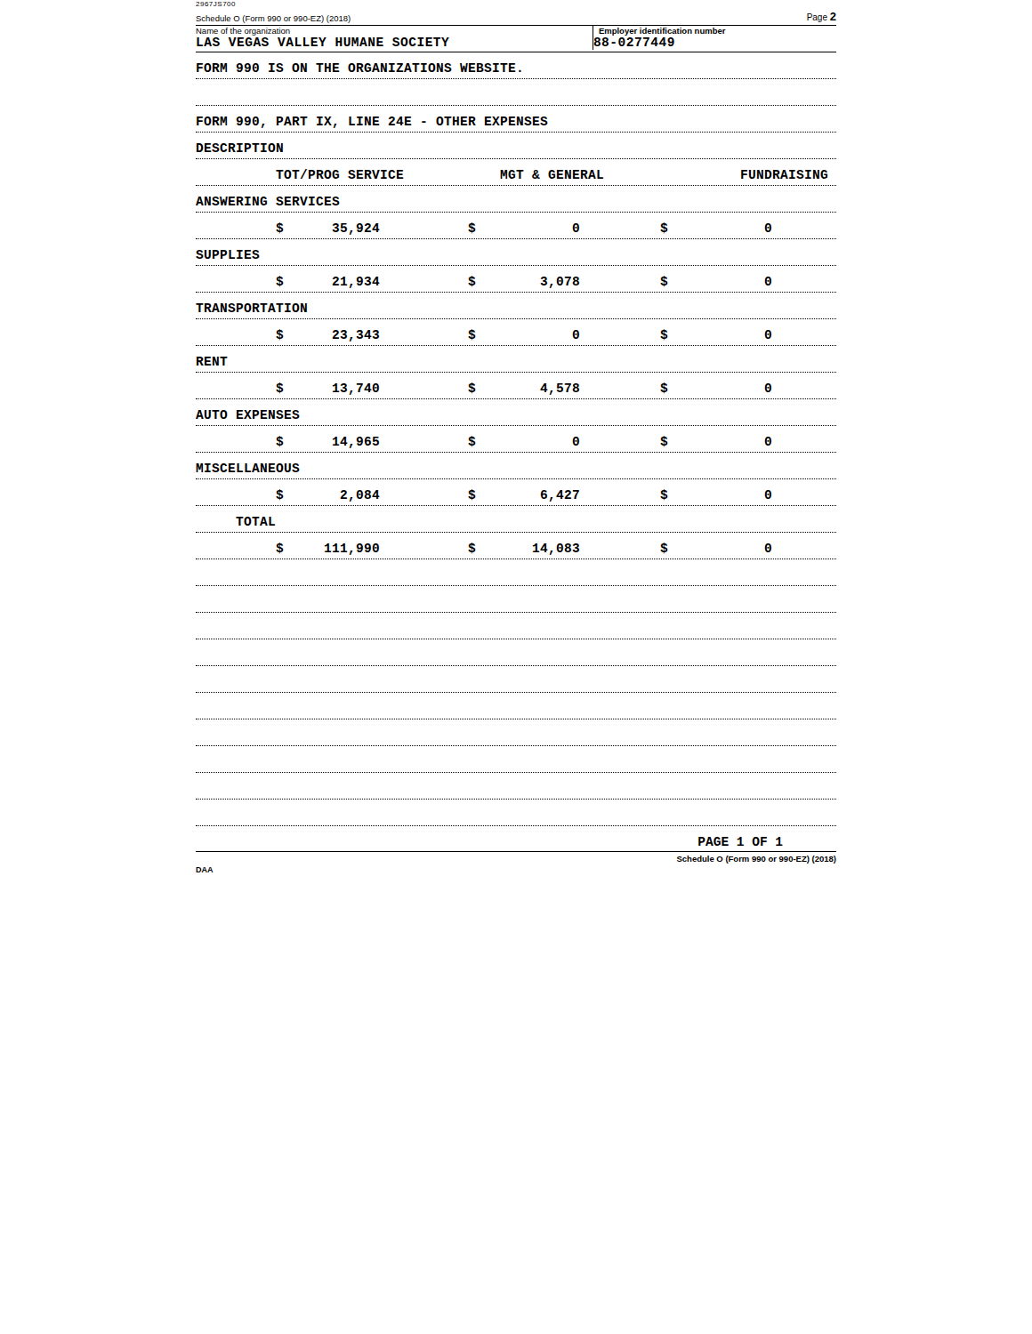2967JS700
| Schedule O (Form 990 or 990-EZ) (2018) | Page 2 |
| Name of the organization | Employer identification number |
| LAS VEGAS VALLEY HUMANE SOCIETY | 88-0277449 |
FORM 990 IS ON THE ORGANIZATIONS WEBSITE.
FORM 990, PART IX, LINE 24E - OTHER EXPENSES
DESCRIPTION
TOT/PROG SERVICE MGT & GENERAL FUNDRAISING
ANSWERING SERVICES
$ 35,924 $ 0 $ 0
SUPPLIES
$ 21,934 $ 3,078 $ 0
TRANSPORTATION
$ 23,343 $ 0 $ 0
RENT
$ 13,740 $ 4,578 $ 0
AUTO EXPENSES
$ 14,965 $ 0 $ 0
MISCELLANEOUS
$ 2,084 $ 6,427 $ 0
TOTAL
$ 111,990 $ 14,083 $ 0
PAGE 1 OF 1
Schedule O (Form 990 or 990-EZ) (2018)
DAA